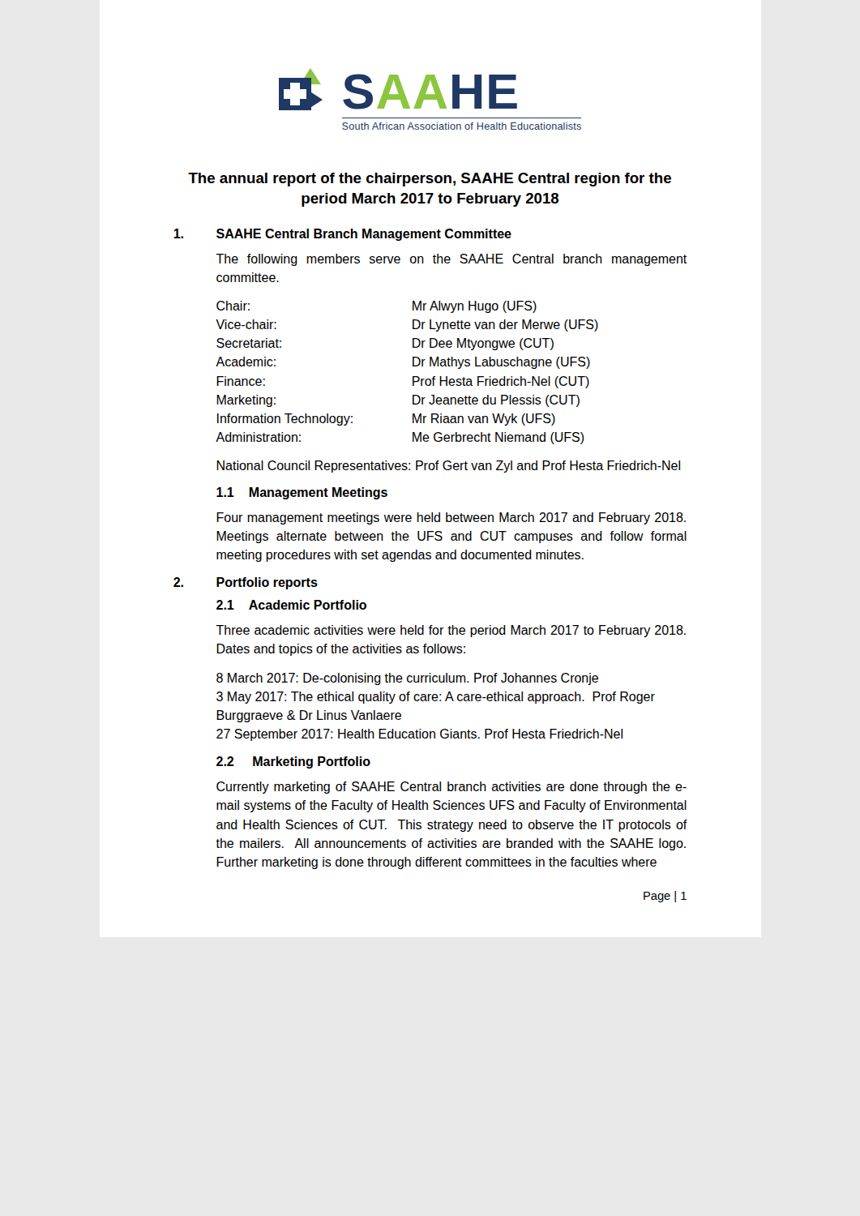SAAHE
South African Association of Health Educationalists
The annual report of the chairperson, SAAHE Central region for the
period March 2017 to February 2018
1.
SAAHE Central Branch Management Committee
The following members serve on the SAAHE Central branch management committee.
| Chair: | Mr Alwyn Hugo (UFS) |
| Vice-chair: | Dr Lynette van der Merwe (UFS) |
| Secretariat: | Dr Dee Mtyongwe (CUT) |
| Academic: | Dr Mathys Labuschagne (UFS) |
| Finance: | Prof Hesta Friedrich-Nel (CUT) |
| Marketing: | Dr Jeanette du Plessis (CUT) |
| Information Technology: | Mr Riaan van Wyk (UFS) |
| Administration: | Me Gerbrecht Niemand (UFS) |
National Council Representatives: Prof Gert van Zyl and Prof Hesta Friedrich-Nel
1.1 Management Meetings
Four management meetings were held between March 2017 and February 2018. Meetings alternate between the UFS and CUT campuses and follow formal meeting procedures with set agendas and documented minutes.
2.
Portfolio reports
2.1 Academic Portfolio
Three academic activities were held for the period March 2017 to February 2018. Dates and topics of the activities as follows:
8 March 2017: De-colonising the curriculum. Prof Johannes Cronje
3 May 2017: The ethical quality of care: A care-ethical approach. Prof Roger Burggraeve & Dr Linus Vanlaere
27 September 2017: Health Education Giants. Prof Hesta Friedrich-Nel
2.2 Marketing Portfolio
Currently marketing of SAAHE Central branch activities are done through the e-mail systems of the Faculty of Health Sciences UFS and Faculty of Environmental and Health Sciences of CUT. This strategy need to observe the IT protocols of the mailers. All announcements of activities are branded with the SAAHE logo. Further marketing is done through different committees in the faculties where
Page | 1